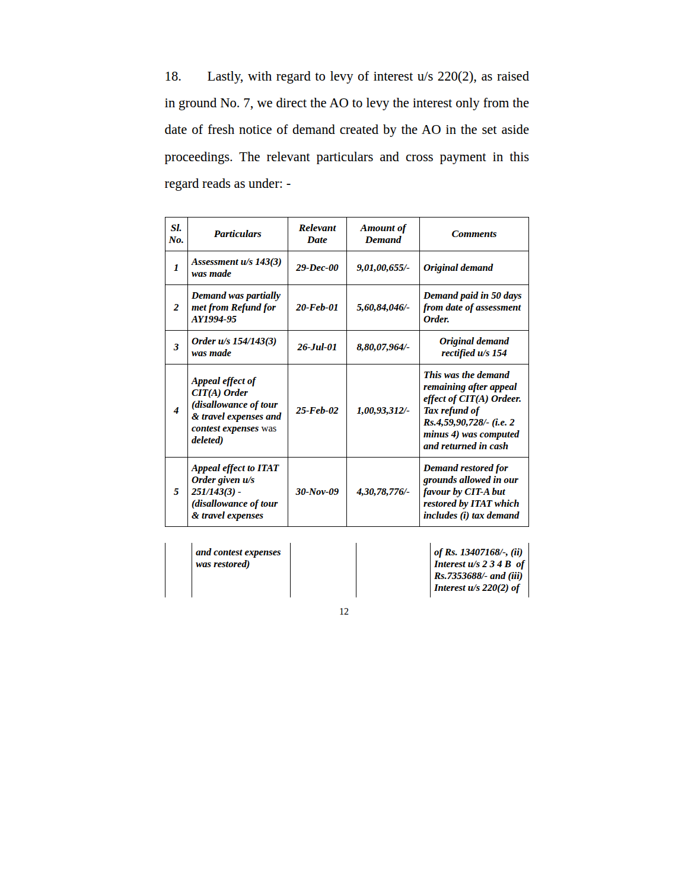18. Lastly, with regard to levy of interest u/s 220(2), as raised in ground No. 7, we direct the AO to levy the interest only from the date of fresh notice of demand created by the AO in the set aside proceedings. The relevant particulars and cross payment in this regard reads as under: -
| Sl. No. | Particulars | Relevant Date | Amount of Demand | Comments |
| --- | --- | --- | --- | --- |
| 1 | Assessment u/s 143(3) was made | 29-Dec-00 | 9,01,00,655/- | Original demand |
| 2 | Demand was partially met from Refund for AY1994-95 | 20-Feb-01 | 5,60,84,046/- | Demand paid in 50 days from date of assessment Order. |
| 3 | Order u/s 154/143(3) was made | 26-Jul-01 | 8,80,07,964/- | Original demand rectified u/s 154 |
| 4 | Appeal effect of CIT(A) Order (disallowance of tour & travel expenses and contest expenses was deleted) | 25-Feb-02 | 1,00,93,312/- | This was the demand remaining after appeal effect of CIT(A) Ordeer. Tax refund of Rs.4,59,90,728/- (i.e. 2 minus 4) was computed and returned in cash |
| 5 | Appeal effect to ITAT Order given u/s 251/143(3) - (disallowance of tour & travel expenses | 30-Nov-09 | 4,30,78,776/- | Demand restored for grounds allowed in our favour by CIT-A but restored by ITAT which includes (i) tax demand |
| | and contest expenses was restored) | | | of Rs. 13407168/-, (ii) Interest u/s 2 3 4 B of Rs.7353688/- and (iii) Interest u/s 220(2) of |
12